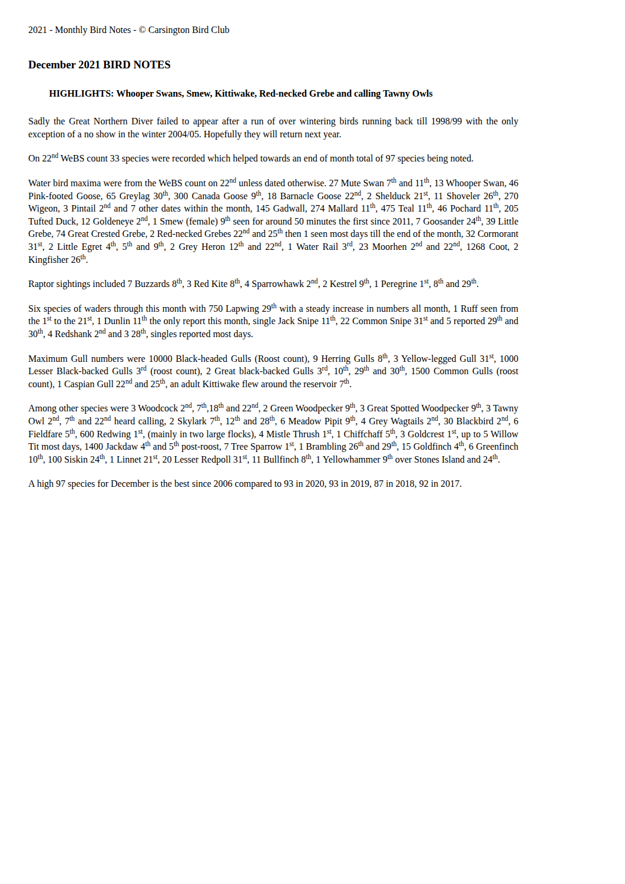2021 - Monthly Bird Notes - © Carsington Bird Club
December 2021 BIRD NOTES
HIGHLIGHTS: Whooper Swans, Smew, Kittiwake, Red-necked Grebe and calling Tawny Owls
Sadly the Great Northern Diver failed to appear after a run of over wintering birds running back till 1998/99 with the only exception of a no show in the winter 2004/05. Hopefully they will return next year.
On 22nd WeBS count 33 species were recorded which helped towards an end of month total of 97 species being noted.
Water bird maxima were from the WeBS count on 22nd unless dated otherwise. 27 Mute Swan 7th and 11th, 13 Whooper Swan, 46 Pink-footed Goose, 65 Greylag 30th, 300 Canada Goose 9th, 18 Barnacle Goose 22nd, 2 Shelduck 21st, 11 Shoveler 26th, 270 Wigeon, 3 Pintail 2nd and 7 other dates within the month, 145 Gadwall, 274 Mallard 11th, 475 Teal 11th, 46 Pochard 11th, 205 Tufted Duck, 12 Goldeneye 2nd, 1 Smew (female) 9th seen for around 50 minutes the first since 2011, 7 Goosander 24th, 39 Little Grebe, 74 Great Crested Grebe, 2 Red-necked Grebes 22nd and 25th then 1 seen most days till the end of the month, 32 Cormorant 31st, 2 Little Egret 4th, 5th and 9th, 2 Grey Heron 12th and 22nd, 1 Water Rail 3rd, 23 Moorhen 2nd and 22nd, 1268 Coot, 2 Kingfisher 26th.
Raptor sightings included 7 Buzzards 8th, 3 Red Kite 8th, 4 Sparrowhawk 2nd, 2 Kestrel 9th, 1 Peregrine 1st, 8th and 29th.
Six species of waders through this month with 750 Lapwing 29th with a steady increase in numbers all month, 1 Ruff seen from the 1st to the 21st, 1 Dunlin 11th the only report this month, single Jack Snipe 11th, 22 Common Snipe 31st and 5 reported 29th and 30th, 4 Redshank 2nd and 3 28th, singles reported most days.
Maximum Gull numbers were 10000 Black-headed Gulls (Roost count), 9 Herring Gulls 8th, 3 Yellow-legged Gull 31st, 1000 Lesser Black-backed Gulls 3rd (roost count), 2 Great black-backed Gulls 3rd, 10th, 29th and 30th, 1500 Common Gulls (roost count), 1 Caspian Gull 22nd and 25th, an adult Kittiwake flew around the reservoir 7th.
Among other species were 3 Woodcock 2nd, 7th,18th and 22nd, 2 Green Woodpecker 9th, 3 Great Spotted Woodpecker 9th, 3 Tawny Owl 2nd, 7th and 22nd heard calling, 2 Skylark 7th, 12th and 28th, 6 Meadow Pipit 9th, 4 Grey Wagtails 2nd, 30 Blackbird 2nd, 6 Fieldfare 5th, 600 Redwing 1st, (mainly in two large flocks), 4 Mistle Thrush 1st, 1 Chiffchaff 5th, 3 Goldcrest 1st, up to 5 Willow Tit most days, 1400 Jackdaw 4th and 5th post-roost, 7 Tree Sparrow 1st, 1 Brambling 26th and 29th, 15 Goldfinch 4th, 6 Greenfinch 10th, 100 Siskin 24th, 1 Linnet 21st, 20 Lesser Redpoll 31st, 11 Bullfinch 8th, 1 Yellowhammer 9th over Stones Island and 24th.
A high 97 species for December is the best since 2006 compared to 93 in 2020, 93 in 2019, 87 in 2018, 92 in 2017.